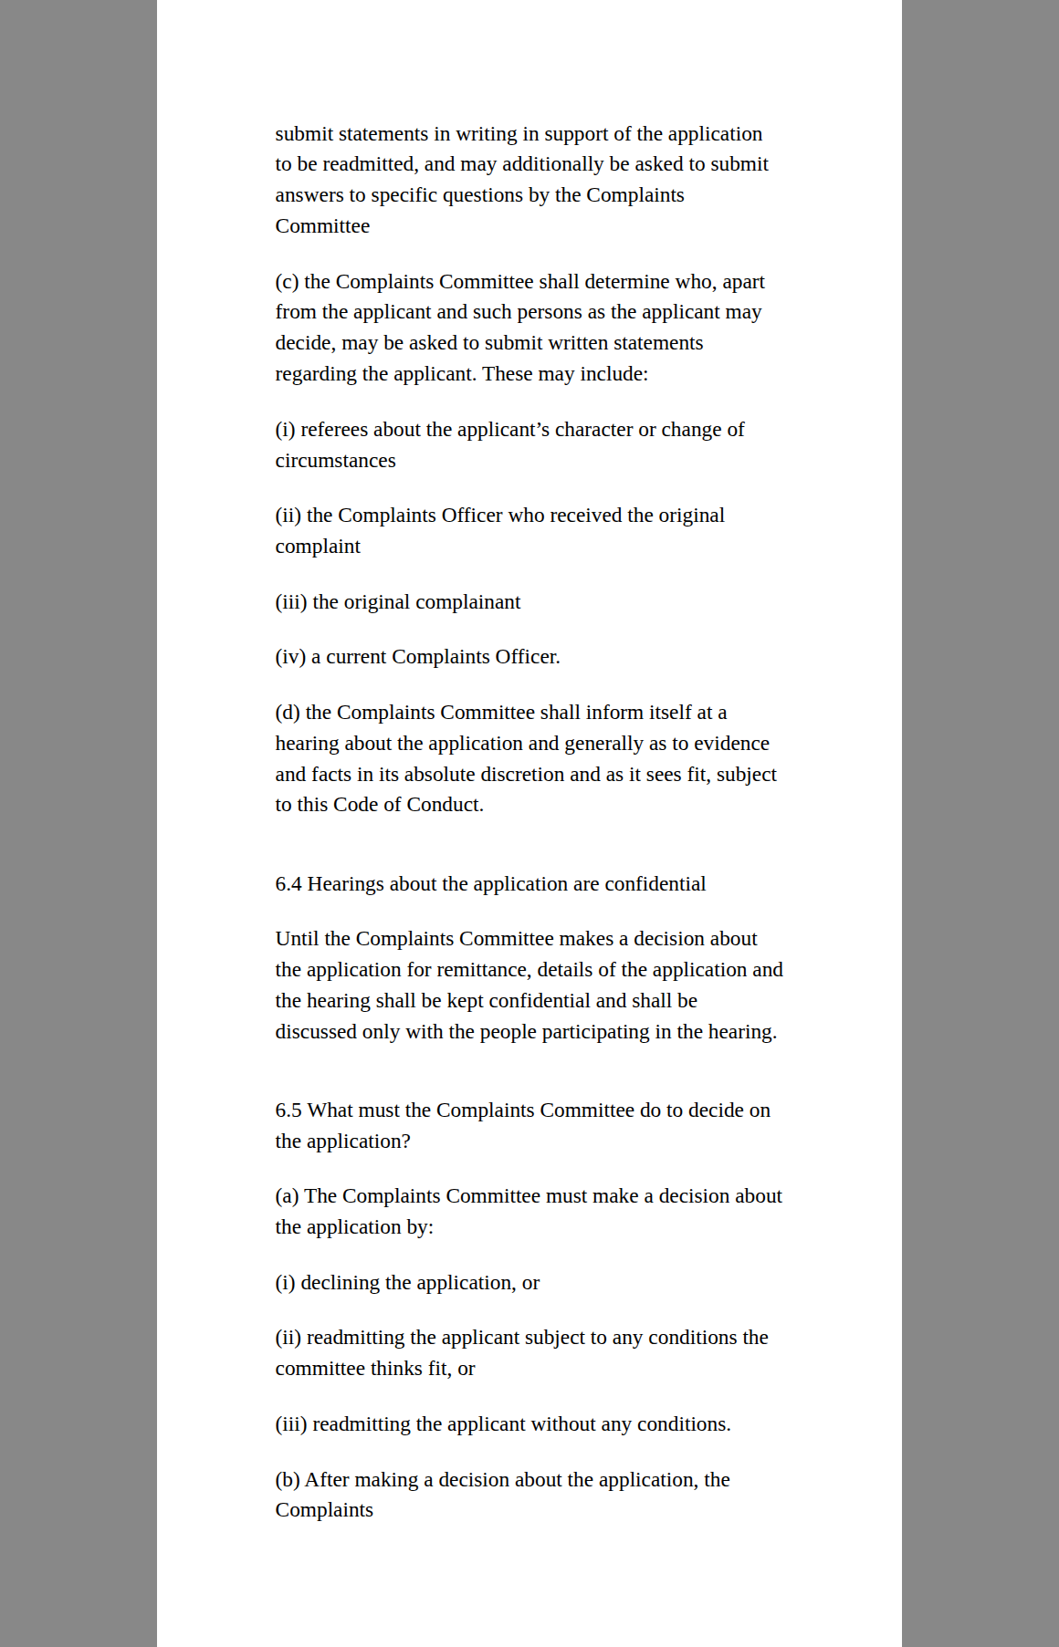submit statements in writing in support of the application to be readmitted, and may additionally be asked to submit answers to specific questions by the Complaints Committee
(c) the Complaints Committee shall determine who, apart from the applicant and such persons as the applicant may decide, may be asked to submit written statements regarding the applicant. These may include:
(i) referees about the applicant’s character or change of circumstances
(ii) the Complaints Officer who received the original complaint
(iii) the original complainant
(iv) a current Complaints Officer.
(d) the Complaints Committee shall inform itself at a hearing about the application and generally as to evidence and facts in its absolute discretion and as it sees fit, subject to this Code of Conduct.
6.4 Hearings about the application are confidential
Until the Complaints Committee makes a decision about the application for remittance, details of the application and the hearing shall be kept confidential and shall be discussed only with the people participating in the hearing.
6.5 What must the Complaints Committee do to decide on the application?
(a) The Complaints Committee must make a decision about the application by:
(i) declining the application, or
(ii) readmitting the applicant subject to any conditions the committee thinks fit, or
(iii) readmitting the applicant without any conditions.
(b) After making a decision about the application, the Complaints